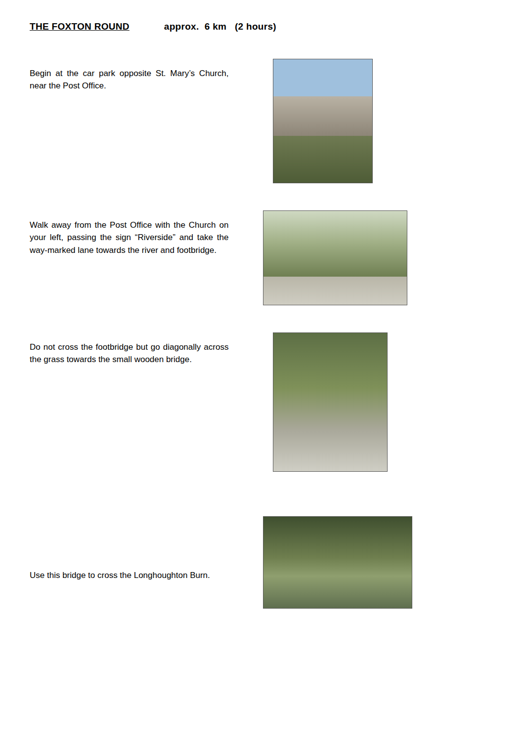THE FOXTON ROUND approx. 6 km (2 hours)
Begin at the car park opposite St. Mary’s Church, near the Post Office.
Walk away from the Post Office with the Church on your left, passing the sign “Riverside” and take the way-marked lane towards the river and footbridge.
Do not cross the footbridge but go diagonally across the grass towards the small wooden bridge.
Use this bridge to cross the Longhoughton Burn.